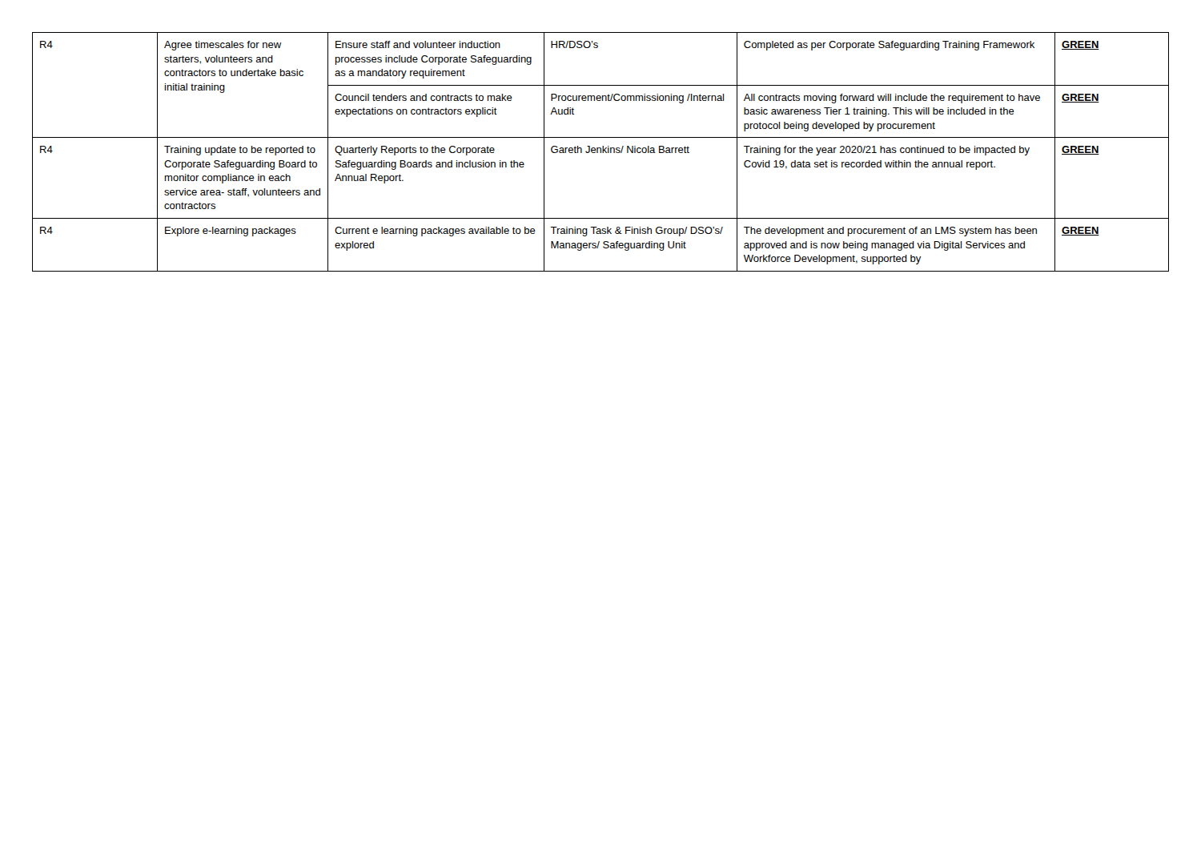| R4 | Agree timescales for new starters, volunteers and contractors to undertake basic initial training | Ensure staff and volunteer induction processes include Corporate Safeguarding as a mandatory requirement | HR/DSO’s | Completed as per Corporate Safeguarding Training Framework | GREEN |
| Council tenders and contracts to make expectations on contractors explicit | Procurement/Commissioning /Internal Audit | All contracts moving forward will include the requirement to have basic awareness Tier 1 training. This will be included in the protocol being developed by procurement | GREEN |
| R4 | Training update to be reported to Corporate Safeguarding Board to monitor compliance in each service area- staff, volunteers and contractors | Quarterly Reports to the Corporate Safeguarding Boards and inclusion in the Annual Report. | Gareth Jenkins/ Nicola Barrett | Training for the year 2020/21 has continued to be impacted by Covid 19, data set is recorded within the annual report. | GREEN |
| R4 | Explore e-learning packages | Current e learning packages available to be explored | Training Task & Finish Group/ DSO’s/ Managers/ Safeguarding Unit | The development and procurement of an LMS system has been approved and is now being managed via Digital Services and Workforce Development, supported by | GREEN |